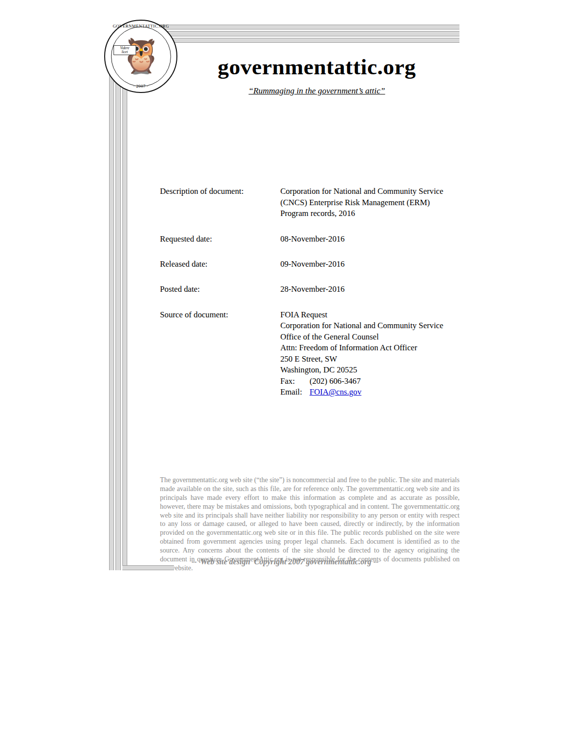GOVERNMENTATTIC.ORG
🦉
Videre
licet
· 2007 ·
governmentattic.org
“Rummaging in the government’s attic”
| Description of document: | Corporation for National and Community Service (CNCS) Enterprise Risk Management (ERM) Program records, 2016 |
| Requested date: | 08-November-2016 |
| Released date: | 09-November-2016 |
| Posted date: | 28-November-2016 |
| Source of document: | FOIA Request Corporation for National and Community Service Office of the General Counsel Attn: Freedom of Information Act Officer 250 E Street, SW Washington, DC 20525 Fax: (202) 606-3467 Email: FOIA@cns.gov |
The governmentattic.org web site (“the site”) is noncommercial and free to the public. The site and materials made available on the site, such as this file, are for reference only. The governmentattic.org web site and its principals have made every effort to make this information as complete and as accurate as possible, however, there may be mistakes and omissions, both typographical and in content. The governmentattic.org web site and its principals shall have neither liability nor responsibility to any person or entity with respect to any loss or damage caused, or alleged to have been caused, directly or indirectly, by the information provided on the governmentattic.org web site or in this file. The public records published on the site were obtained from government agencies using proper legal channels. Each document is identified as to the source. Any concerns about the contents of the site should be directed to the agency originating the document in question. GovernmentAttic.org is not responsible for the contents of documents published on the website.
-- Web site design Copyright 2007 governmentattic.org --